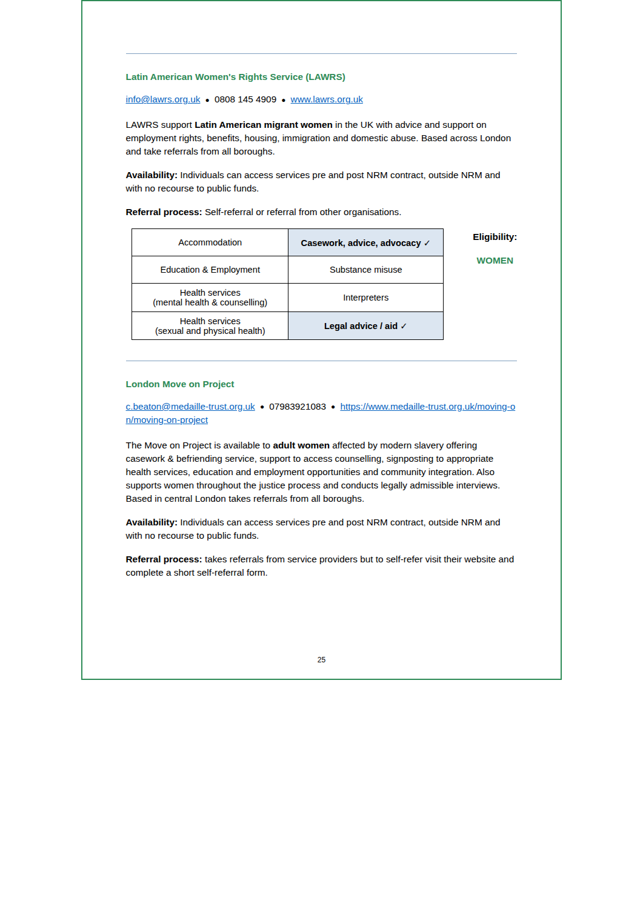Latin American Women's Rights Service (LAWRS)
info@lawrs.org.uk ● 0808 145 4909 ● www.lawrs.org.uk
LAWRS support Latin American migrant women in the UK with advice and support on employment rights, benefits, housing, immigration and domestic abuse. Based across London and take referrals from all boroughs.
Availability: Individuals can access services pre and post NRM contract, outside NRM and with no recourse to public funds.
Referral process: Self-referral or referral from other organisations.
| Accommodation | Casework, advice, advocacy ✓ |
| Education & Employment | Substance misuse |
| Health services (mental health & counselling) | Interpreters |
| Health services (sexual and physical health) | Legal advice / aid ✓ |
Eligibility: WOMEN
London Move on Project
c.beaton@medaille-trust.org.uk ● 07983921083 ● https://www.medaille-trust.org.uk/moving-on/moving-on-project
The Move on Project is available to adult women affected by modern slavery offering casework & befriending service, support to access counselling, signposting to appropriate health services, education and employment opportunities and community integration. Also supports women throughout the justice process and conducts legally admissible interviews. Based in central London takes referrals from all boroughs.
Availability: Individuals can access services pre and post NRM contract, outside NRM and with no recourse to public funds.
Referral process: takes referrals from service providers but to self-refer visit their website and complete a short self-referral form.
25